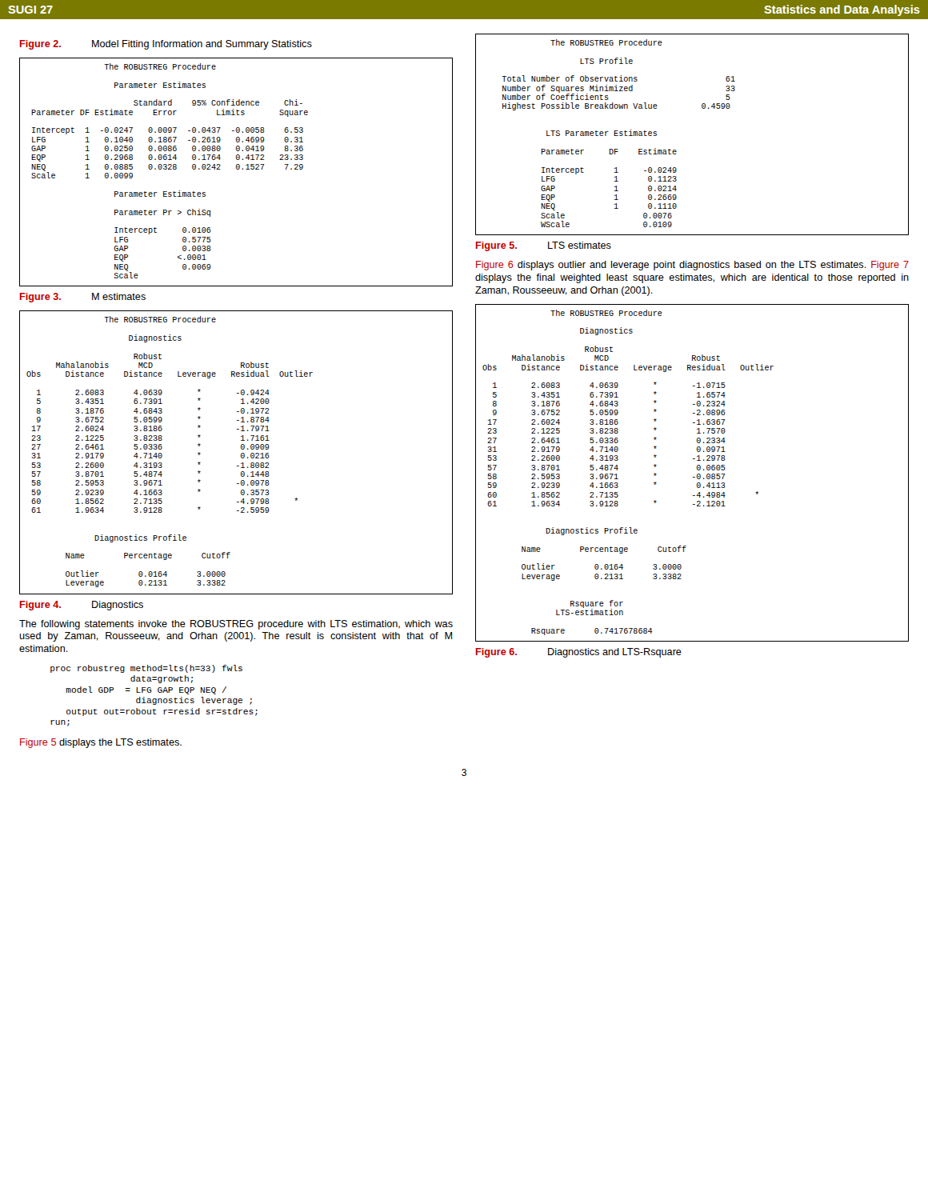SUGI 27
Statistics and Data Analysis
Figure 2.
Model Fitting Information and Summary Statistics
                The ROBUSTREG Procedure

                  Parameter Estimates

                      Standard    95% Confidence     Chi-
 Parameter DF Estimate    Error        Limits       Square

 Intercept  1  -0.0247   0.0097  -0.0437  -0.0058    6.53
 LFG        1   0.1040   0.1867  -0.2619   0.4699    0.31
 GAP        1   0.0250   0.0086   0.0080   0.0419    8.36
 EQP        1   0.2968   0.0614   0.1764   0.4172   23.33
 NEQ        1   0.0885   0.0328   0.0242   0.1527    7.29
 Scale      1   0.0099

                  Parameter Estimates

                  Parameter Pr > ChiSq

                  Intercept     0.0106
                  LFG           0.5775
                  GAP           0.0038
                  EQP          <.0001
                  NEQ           0.0069
                  Scale
Figure 3.
M estimates
                The ROBUSTREG Procedure

                     Diagnostics

                      Robust
      Mahalanobis      MCD                  Robust
Obs     Distance    Distance   Leverage   Residual  Outlier

  1       2.6083      4.0639       *       -0.9424
  5       3.4351      6.7391       *        1.4200
  8       3.1876      4.6843       *       -0.1972
  9       3.6752      5.0599       *       -1.8784
 17       2.6024      3.8186       *       -1.7971
 23       2.1225      3.8238       *        1.7161
 27       2.6461      5.0336       *        0.0909
 31       2.9179      4.7140       *        0.0216
 53       2.2600      4.3193       *       -1.8082
 57       3.8701      5.4874       *        0.1448
 58       2.5953      3.9671       *       -0.0978
 59       2.9239      4.1663       *        0.3573
 60       1.8562      2.7135               -4.9798     *
 61       1.9634      3.9128       *       -2.5959


              Diagnostics Profile

        Name        Percentage      Cutoff

        Outlier        0.0164      3.0000
        Leverage       0.2131      3.3382
Figure 4.
Diagnostics
The following statements invoke the ROBUSTREG procedure with LTS estimation, which was used by Zaman, Rousseeuw, and Orhan (2001). The result is consistent with that of M estimation.
   proc robustreg method=lts(h=33) fwls
                  data=growth;
      model GDP  = LFG GAP EQP NEQ /
                   diagnostics leverage ;
      output out=robout r=resid sr=stdres;
   run;
Figure 5 displays the LTS estimates.
              The ROBUSTREG Procedure

                    LTS Profile

    Total Number of Observations                  61
    Number of Squares Minimized                   33
    Number of Coefficients                        5
    Highest Possible Breakdown Value         0.4590


             LTS Parameter Estimates

            Parameter     DF    Estimate

            Intercept      1     -0.0249
            LFG            1      0.1123
            GAP            1      0.0214
            EQP            1      0.2669
            NEQ            1      0.1110
            Scale                0.0076
            WScale               0.0109
Figure 5.
LTS estimates
Figure 6 displays outlier and leverage point diagnostics based on the LTS estimates. Figure 7 displays the final weighted least square estimates, which are identical to those reported in Zaman, Rousseeuw, and Orhan (2001).
              The ROBUSTREG Procedure

                    Diagnostics

                     Robust
      Mahalanobis      MCD                 Robust
Obs     Distance    Distance   Leverage   Residual   Outlier

  1       2.6083      4.0639       *       -1.0715
  5       3.4351      6.7391       *        1.6574
  8       3.1876      4.6843       *       -0.2324
  9       3.6752      5.0599       *       -2.0896
 17       2.6024      3.8186       *       -1.6367
 23       2.1225      3.8238       *        1.7570
 27       2.6461      5.0336       *        0.2334
 31       2.9179      4.7140       *        0.0971
 53       2.2600      4.3193       *       -1.2978
 57       3.8701      5.4874       *        0.0605
 58       2.5953      3.9671       *       -0.0857
 59       2.9239      4.1663       *        0.4113
 60       1.8562      2.7135               -4.4984      *
 61       1.9634      3.9128       *       -2.1201


             Diagnostics Profile

        Name        Percentage      Cutoff

        Outlier        0.0164      3.0000
        Leverage       0.2131      3.3382


                  Rsquare for
               LTS-estimation

          Rsquare      0.7417678684
Figure 6.
Diagnostics and LTS-Rsquare
3